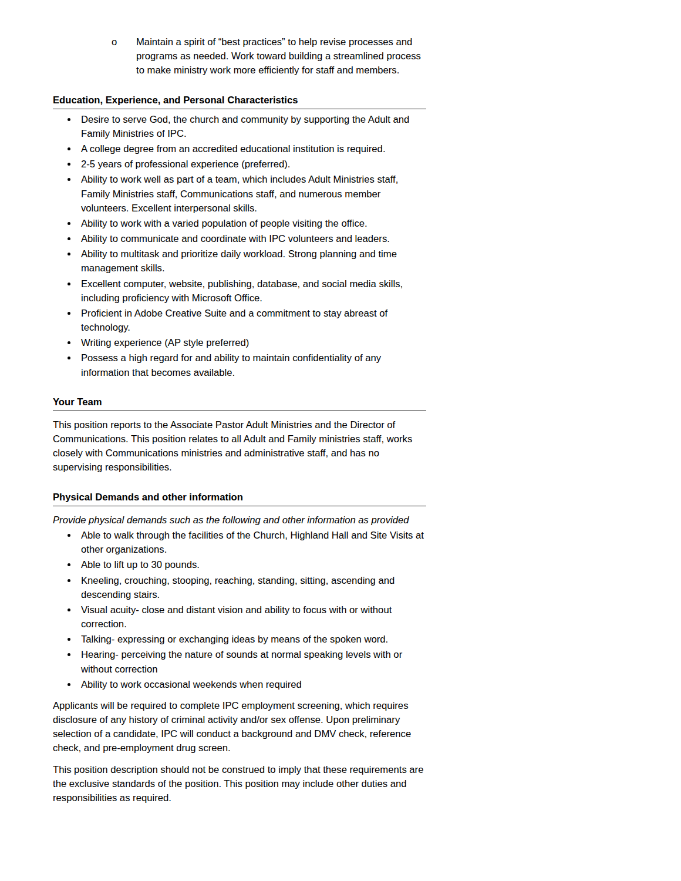Maintain a spirit of “best practices” to help revise processes and programs as needed. Work toward building a streamlined process to make ministry work more efficiently for staff and members.
Education, Experience, and Personal Characteristics
Desire to serve God, the church and community by supporting the Adult and Family Ministries of IPC.
A college degree from an accredited educational institution is required.
2-5 years of professional experience (preferred).
Ability to work well as part of a team, which includes Adult Ministries staff, Family Ministries staff, Communications staff, and numerous member volunteers. Excellent interpersonal skills.
Ability to work with a varied population of people visiting the office.
Ability to communicate and coordinate with IPC volunteers and leaders.
Ability to multitask and prioritize daily workload. Strong planning and time management skills.
Excellent computer, website, publishing, database, and social media skills, including proficiency with Microsoft Office.
Proficient in Adobe Creative Suite and a commitment to stay abreast of technology.
Writing experience (AP style preferred)
Possess a high regard for and ability to maintain confidentiality of any information that becomes available.
Your Team
This position reports to the Associate Pastor Adult Ministries and the Director of Communications. This position relates to all Adult and Family ministries staff, works closely with Communications ministries and administrative staff, and has no supervising responsibilities.
Physical Demands and other information
Provide physical demands such as the following and other information as provided
Able to walk through the facilities of the Church, Highland Hall and Site Visits at other organizations.
Able to lift up to 30 pounds.
Kneeling, crouching, stooping, reaching, standing, sitting, ascending and descending stairs.
Visual acuity- close and distant vision and ability to focus with or without correction.
Talking- expressing or exchanging ideas by means of the spoken word.
Hearing- perceiving the nature of sounds at normal speaking levels with or without correction
Ability to work occasional weekends when required
Applicants will be required to complete IPC employment screening, which requires disclosure of any history of criminal activity and/or sex offense. Upon preliminary selection of a candidate, IPC will conduct a background and DMV check, reference check, and pre-employment drug screen.
This position description should not be construed to imply that these requirements are the exclusive standards of the position. This position may include other duties and responsibilities as required.